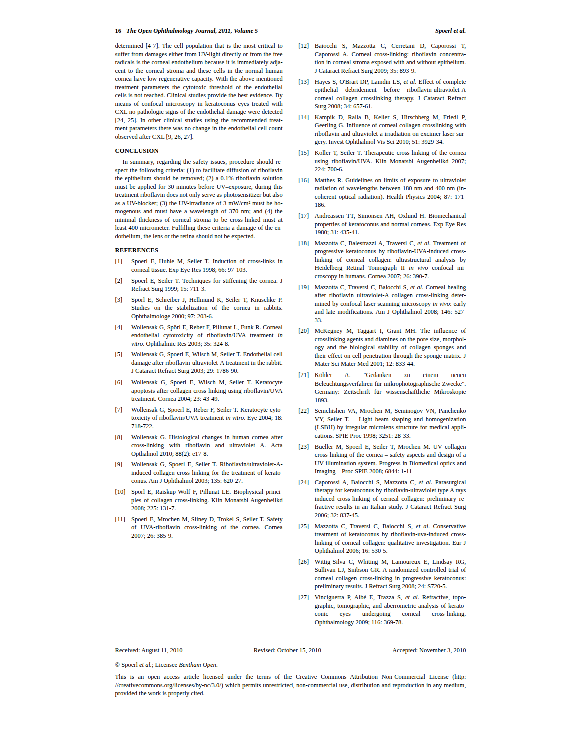16 The Open Ophthalmology Journal, 2011, Volume 5
Spoerl et al.
determined [4-7]. The cell population that is the most critical to suffer from damages either from UV-light directly or from the free radicals is the corneal endothelium because it is immediately adjacent to the corneal stroma and these cells in the normal human cornea have low regenerative capacity. With the above mentioned treatment parameters the cytotoxic threshold of the endothelial cells is not reached. Clinical studies provide the best evidence. By means of confocal microscopy in keratoconus eyes treated with CXL no pathologic signs of the endothelial damage were detected [24, 25]. In other clinical studies using the recommended treatment parameters there was no change in the endothelial cell count observed after CXL [9, 26, 27].
CONCLUSION
In summary, regarding the safety issues, procedure should respect the following criteria: (1) to facilitate diffusion of riboflavin the epithelium should be removed; (2) a 0.1% riboflavin solution must be applied for 30 minutes before UV–exposure, during this treatment riboflavin does not only serve as photosensitizer but also as a UV-blocker; (3) the UV-irradiance of 3 mW/cm² must be homogenous and must have a wavelength of 370 nm; and (4) the minimal thickness of corneal stroma to be cross-linked must at least 400 micrometer. Fulfilling these criteria a damage of the endothelium, the lens or the retina should not be expected.
REFERENCES
[1] Spoerl E, Huhle M, Seiler T. Induction of cross-links in corneal tissue. Exp Eye Res 1998; 66: 97-103.
[2] Spoerl E, Seiler T. Techniques for stiffening the cornea. J Refract Surg 1999; 15: 711-3.
[3] Spörl E, Schreiber J, Hellmund K, Seiler T, Knuschke P. Studies on the stabilization of the cornea in rabbits. Ophthalmologe 2000; 97: 203-6.
[4] Wollensak G, Spörl E, Reber F, Pillunat L, Funk R. Corneal endothelial cytotoxicity of riboflavin/UVA treatment in vitro. Ophthalmic Res 2003; 35: 324-8.
[5] Wollensak G, Spoerl E, Wilsch M, Seiler T. Endothelial cell damage after riboflavin-ultraviolet-A treatment in the rabbit. J Cataract Refract Surg 2003; 29: 1786-90.
[6] Wollensak G, Spoerl E, Wilsch M, Seiler T. Keratocyte apoptosis after collagen cross-linking using riboflavin/UVA treatment. Cornea 2004; 23: 43-49.
[7] Wollensak G, Spoerl E, Reber F, Seiler T. Keratocyte cytotoxicity of riboflavin/UVA-treatment in vitro. Eye 2004; 18: 718-722.
[8] Wollensak G. Histological changes in human cornea after cross-linking with riboflavin and ultraviolet A. Acta Opthalmol 2010; 88(2): e17-8.
[9] Wollensak G, Spoerl E, Seiler T. Riboflavin/ultraviolet-A-induced collagen cross-linking for the treatment of keratoconus. Am J Ophthalmol 2003; 135: 620-27.
[10] Spörl E, Raiskup-Wolf F, Pillunat LE. Biophysical principles of collagen cross-linking. Klin Monatsbl Augenheilkd 2008; 225: 131-7.
[11] Spoerl E, Mrochen M, Sliney D, Trokel S, Seiler T. Safety of UVA-riboflavin cross-linking of the cornea. Cornea 2007; 26: 385-9.
[12] Baiocchi S, Mazzotta C, Cerretani D, Caporossi T, Caporossi A. Corneal cross-linking: riboflavin concentration in corneal stroma exposed with and without epithelium. J Cataract Refract Surg 2009; 35: 893-9.
[13] Hayes S, O'Brart DP, Lamdin LS, et al. Effect of complete epithelial debridement before riboflavin-ultraviolet-A corneal collagen crosslinking therapy. J Cataract Refract Surg 2008; 34: 657-61.
[14] Kampik D, Ralla B, Keller S, Hirschberg M, Friedl P, Geerling G. Influence of corneal collagen crosslinking with riboflavin and ultraviolet-a irradiation on excimer laser surgery. Invest Ophthalmol Vis Sci 2010; 51: 3929-34.
[15] Koller T, Seiler T. Therapeutic cross-linking of the cornea using riboflavin/UVA. Klin Monatsbl Augenheilkd 2007; 224: 700-6.
[16] Matthes R. Guidelines on limits of exposure to ultraviolet radiation of wavelengths between 180 nm and 400 nm (incoherent optical radiation). Health Physics 2004; 87: 171-186.
[17] Andreassen TT, Simonsen AH, Oxlund H. Biomechanical properties of keratoconus and normal corneas. Exp Eye Res 1980; 31: 435-41.
[18] Mazzotta C, Balestrazzi A, Traversi C, et al. Treatment of progressive keratoconus by riboflavin-UVA-induced cross-linking of corneal collagen: ultrastructural analysis by Heidelberg Retinal Tomograph II in vivo confocal microscopy in humans. Cornea 2007; 26: 390-7.
[19] Mazzotta C, Traversi C, Baiocchi S, et al. Corneal healing after riboflavin ultraviolet-A collagen cross-linking determined by confocal laser scanning microscopy in vivo: early and late modifications. Am J Ophthalmol 2008; 146: 527-33.
[20] McKegney M, Taggart I, Grant MH. The influence of crosslinking agents and diamines on the pore size, morphology and the biological stability of collagen sponges and their effect on cell penetration through the sponge matrix. J Mater Sci Mater Med 2001; 12: 833-44.
[21] Köhler A. "Gedanken zu einem neuen Beleuchtungsverfahren für mikrophotographische Zwecke". Germany: Zeitschrift für wissenschaftliche Mikroskopie 1893.
[22] Semchishen VA, Mrochen M, Seminogov VN, Panchenko VY, Seiler T. − Light beam shaping and homogenization (LSBH) by irregular microlens structure for medical applications. SPIE Proc 1998; 3251: 28-33.
[23] Bueller M, Spoerl E, Seiler T, Mrochen M. UV collagen cross-linking of the cornea – safety aspects and design of a UV illumination system. Progress in Biomedical optics and Imaging – Proc SPIE 2008; 6844: 1-11
[24] Caporossi A, Baiocchi S, Mazzotta C, et al. Parasurgical therapy for keratoconus by riboflavin-ultraviolet type A rays induced cross-linking of cerneal collagen: preliminary refractive results in an Italian study. J Cataract Refract Surg 2006; 32: 837-45.
[25] Mazzotta C, Traversi C, Baiocchi S, et al. Conservative treatment of keratoconus by riboflavin-uva-induced cross-linking of corneal collagen: qualitative investigation. Eur J Ophthalmol 2006; 16: 530-5.
[26] Wittig-Silva C, Whiting M, Lamoureux E, Lindsay RG, Sullivan LJ, Snibson GR. A randomized controlled trial of corneal collagen cross-linking in progressive keratoconus: preliminary results. J Refract Surg 2008; 24: S720-5.
[27] Vinciguerra P, Albè E, Trazza S, et al. Refractive, topographic, tomographic, and aberrometric analysis of keratoconic eyes undergoing corneal cross-linking. Ophthalmology 2009; 116: 369-78.
Received: August 11, 2010 Revised: October 15, 2010 Accepted: November 3, 2010
© Spoerl et al.; Licensee Bentham Open.
This is an open access article licensed under the terms of the Creative Commons Attribution Non-Commercial License (http: //creativecommons.org/licenses/by-nc/3.0/) which permits unrestricted, non-commercial use, distribution and reproduction in any medium, provided the work is properly cited.